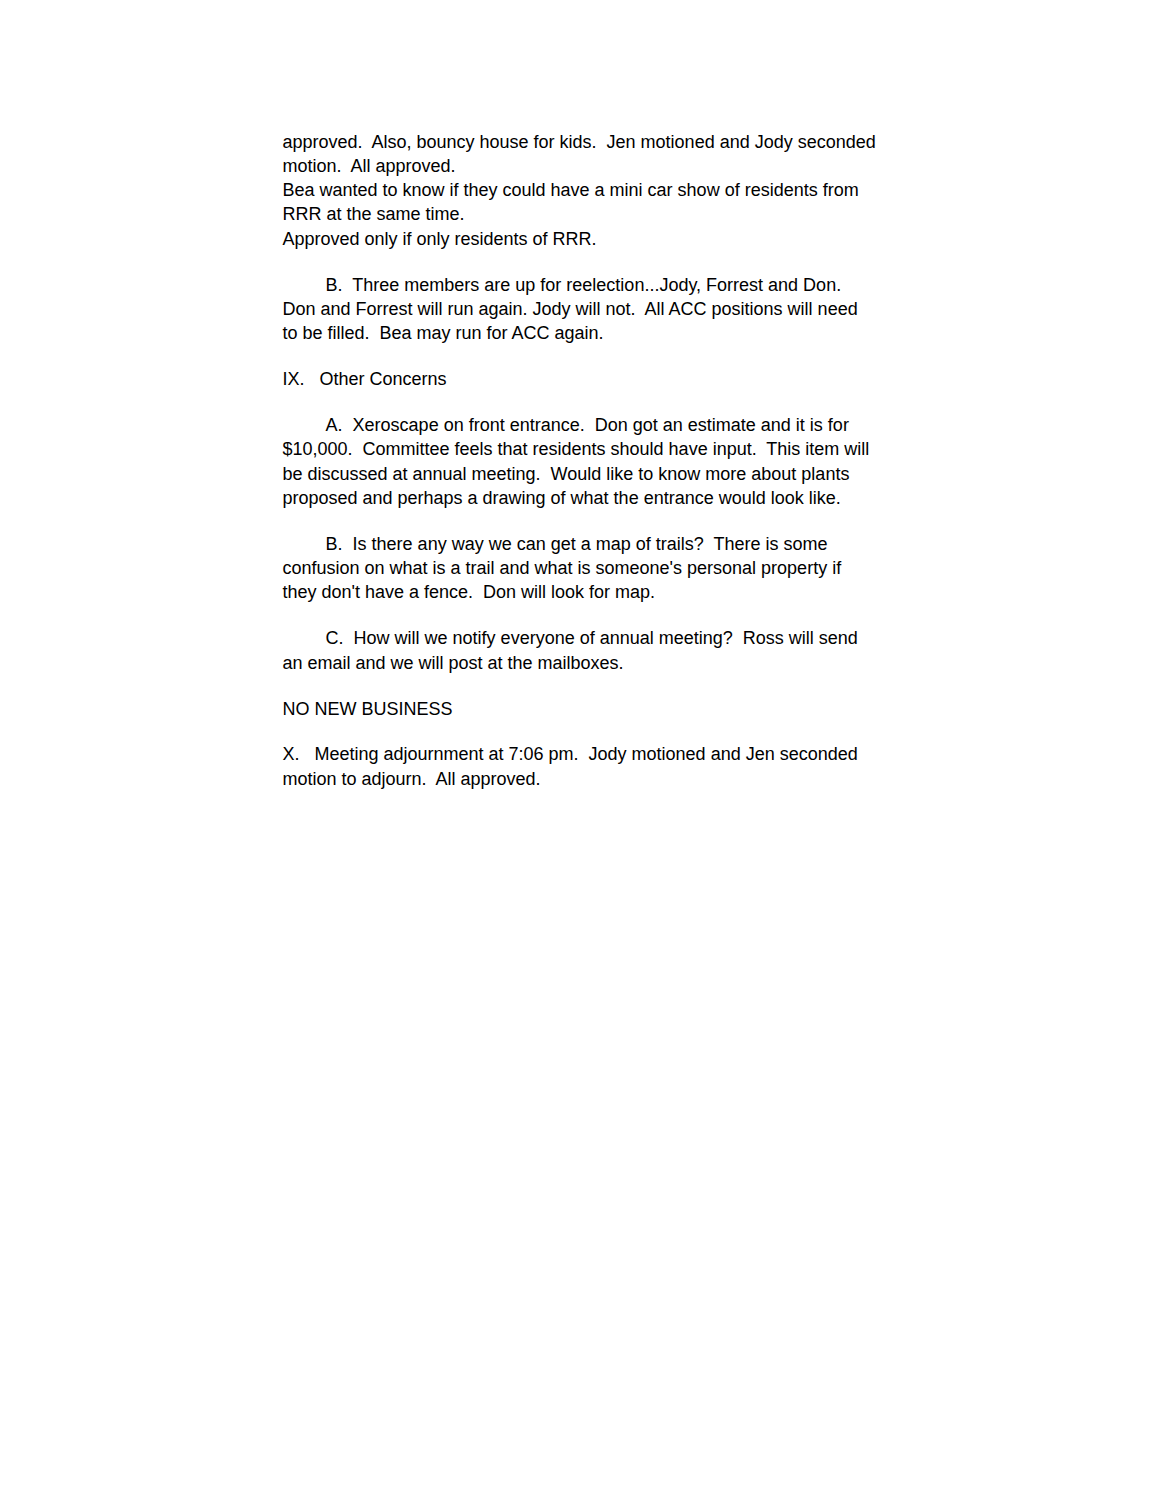approved. Also, bouncy house for kids. Jen motioned and Jody seconded motion. All approved.
Bea wanted to know if they could have a mini car show of residents from RRR at the same time.
Approved only if only residents of RRR.
B. Three members are up for reelection...Jody, Forrest and Don. Don and Forrest will run again. Jody will not. All ACC positions will need to be filled. Bea may run for ACC again.
IX. Other Concerns
A. Xeroscape on front entrance. Don got an estimate and it is for $10,000. Committee feels that residents should have input. This item will be discussed at annual meeting. Would like to know more about plants proposed and perhaps a drawing of what the entrance would look like.
B. Is there any way we can get a map of trails? There is some confusion on what is a trail and what is someone's personal property if they don't have a fence. Don will look for map.
C. How will we notify everyone of annual meeting? Ross will send an email and we will post at the mailboxes.
NO NEW BUSINESS
X. Meeting adjournment at 7:06 pm. Jody motioned and Jen seconded motion to adjourn. All approved.